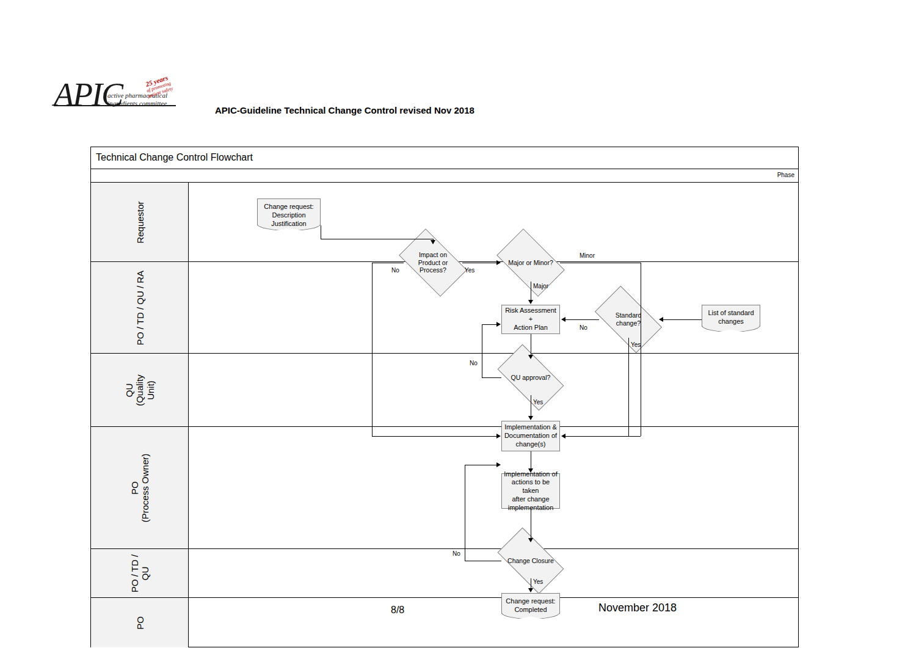APIC
active pharmaceutical
ingredients committee
25 years
of promoting
patient safety
APIC-Guideline Technical Change Control revised Nov 2018
Technical Change Control Flowchart
Phase
Requestor
PO / TD / QU / RA
QU
(Quality
Unit)
PO
(Process Owner)
PO / TD /
QU
PO
Change request:
Description
Justification
Impact on
Product or
Process?
Major or Minor?
Risk Assessment +
Action Plan
Standard
change?
List of standard
changes
QU approval?
Implementation &
Documentation of
change(s)
Implementation of
actions to be taken
after change
implementation
Change Closure
Change request:
Completed
Yes
No
Major
Minor
No
Yes
No
Yes
No
Yes
8/8
November 2018